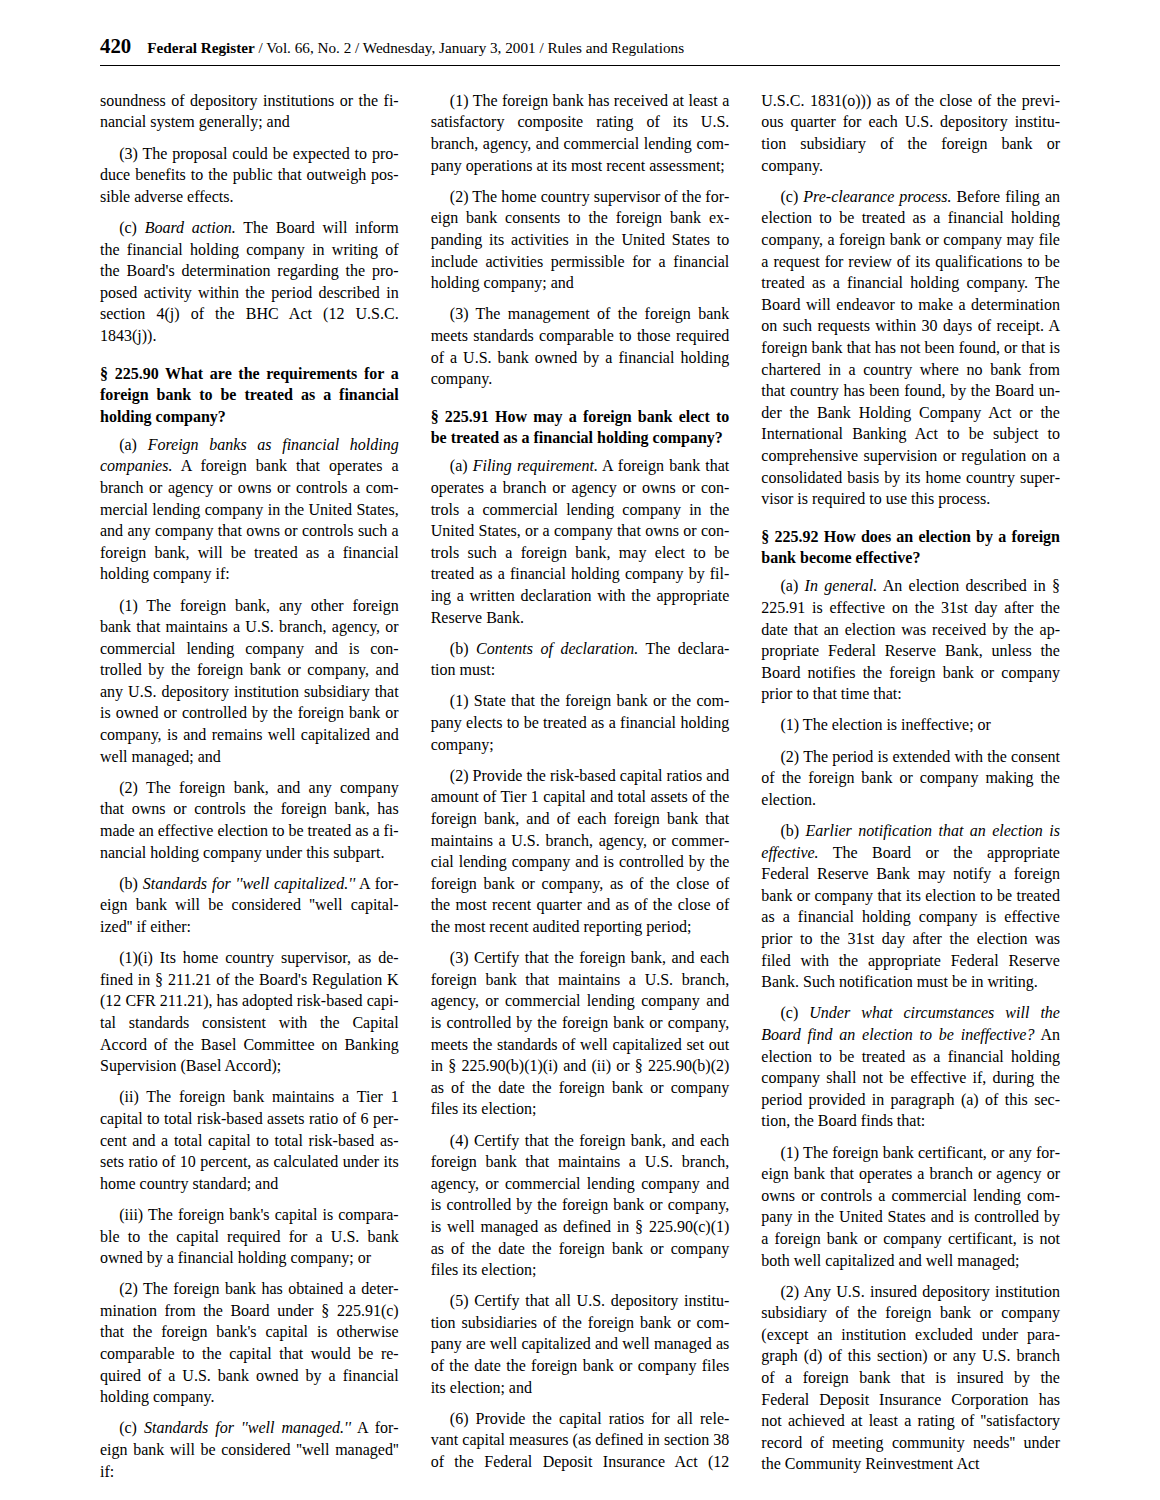420
Federal Register / Vol. 66, No. 2 / Wednesday, January 3, 2001 / Rules and Regulations
soundness of depository institutions or the financial system generally; and
(3) The proposal could be expected to produce benefits to the public that outweigh possible adverse effects.
(c) Board action. The Board will inform the financial holding company in writing of the Board's determination regarding the proposed activity within the period described in section 4(j) of the BHC Act (12 U.S.C. 1843(j)).
§ 225.90 What are the requirements for a foreign bank to be treated as a financial holding company?
(a) Foreign banks as financial holding companies. A foreign bank that operates a branch or agency or owns or controls a commercial lending company in the United States, and any company that owns or controls such a foreign bank, will be treated as a financial holding company if:
(1) The foreign bank, any other foreign bank that maintains a U.S. branch, agency, or commercial lending company and is controlled by the foreign bank or company, and any U.S. depository institution subsidiary that is owned or controlled by the foreign bank or company, is and remains well capitalized and well managed; and
(2) The foreign bank, and any company that owns or controls the foreign bank, has made an effective election to be treated as a financial holding company under this subpart.
(b) Standards for ''well capitalized.'' A foreign bank will be considered ''well capitalized'' if either:
(1)(i) Its home country supervisor, as defined in § 211.21 of the Board's Regulation K (12 CFR 211.21), has adopted risk-based capital standards consistent with the Capital Accord of the Basel Committee on Banking Supervision (Basel Accord);
(ii) The foreign bank maintains a Tier 1 capital to total risk-based assets ratio of 6 percent and a total capital to total risk-based assets ratio of 10 percent, as calculated under its home country standard; and
(iii) The foreign bank's capital is comparable to the capital required for a U.S. bank owned by a financial holding company; or
(2) The foreign bank has obtained a determination from the Board under § 225.91(c) that the foreign bank's capital is otherwise comparable to the capital that would be required of a U.S. bank owned by a financial holding company.
(c) Standards for ''well managed.'' A foreign bank will be considered ''well managed'' if:
(1) The foreign bank has received at least a satisfactory composite rating of its U.S. branch, agency, and commercial lending company operations at its most recent assessment;
(2) The home country supervisor of the foreign bank consents to the foreign bank expanding its activities in the United States to include activities permissible for a financial holding company; and
(3) The management of the foreign bank meets standards comparable to those required of a U.S. bank owned by a financial holding company.
§ 225.91 How may a foreign bank elect to be treated as a financial holding company?
(a) Filing requirement. A foreign bank that operates a branch or agency or owns or controls a commercial lending company in the United States, or a company that owns or controls such a foreign bank, may elect to be treated as a financial holding company by filing a written declaration with the appropriate Reserve Bank.
(b) Contents of declaration. The declaration must:
(1) State that the foreign bank or the company elects to be treated as a financial holding company;
(2) Provide the risk-based capital ratios and amount of Tier 1 capital and total assets of the foreign bank, and of each foreign bank that maintains a U.S. branch, agency, or commercial lending company and is controlled by the foreign bank or company, as of the close of the most recent quarter and as of the close of the most recent audited reporting period;
(3) Certify that the foreign bank, and each foreign bank that maintains a U.S. branch, agency, or commercial lending company and is controlled by the foreign bank or company, meets the standards of well capitalized set out in § 225.90(b)(1)(i) and (ii) or § 225.90(b)(2) as of the date the foreign bank or company files its election;
(4) Certify that the foreign bank, and each foreign bank that maintains a U.S. branch, agency, or commercial lending company and is controlled by the foreign bank or company, is well managed as defined in § 225.90(c)(1) as of the date the foreign bank or company files its election;
(5) Certify that all U.S. depository institution subsidiaries of the foreign bank or company are well capitalized and well managed as of the date the foreign bank or company files its election; and
(6) Provide the capital ratios for all relevant capital measures (as defined in section 38 of the Federal Deposit Insurance Act (12 U.S.C. 1831(o))) as of the close of the previous quarter for each U.S. depository institution subsidiary of the foreign bank or company.
(c) Pre-clearance process. Before filing an election to be treated as a financial holding company, a foreign bank or company may file a request for review of its qualifications to be treated as a financial holding company. The Board will endeavor to make a determination on such requests within 30 days of receipt. A foreign bank that has not been found, or that is chartered in a country where no bank from that country has been found, by the Board under the Bank Holding Company Act or the International Banking Act to be subject to comprehensive supervision or regulation on a consolidated basis by its home country supervisor is required to use this process.
§ 225.92 How does an election by a foreign bank become effective?
(a) In general. An election described in § 225.91 is effective on the 31st day after the date that an election was received by the appropriate Federal Reserve Bank, unless the Board notifies the foreign bank or company prior to that time that:
(1) The election is ineffective; or
(2) The period is extended with the consent of the foreign bank or company making the election.
(b) Earlier notification that an election is effective. The Board or the appropriate Federal Reserve Bank may notify a foreign bank or company that its election to be treated as a financial holding company is effective prior to the 31st day after the election was filed with the appropriate Federal Reserve Bank. Such notification must be in writing.
(c) Under what circumstances will the Board find an election to be ineffective? An election to be treated as a financial holding company shall not be effective if, during the period provided in paragraph (a) of this section, the Board finds that:
(1) The foreign bank certificant, or any foreign bank that operates a branch or agency or owns or controls a commercial lending company in the United States and is controlled by a foreign bank or company certificant, is not both well capitalized and well managed;
(2) Any U.S. insured depository institution subsidiary of the foreign bank or company (except an institution excluded under paragraph (d) of this section) or any U.S. branch of a foreign bank that is insured by the Federal Deposit Insurance Corporation has not achieved at least a rating of ''satisfactory record of meeting community needs'' under the Community Reinvestment Act